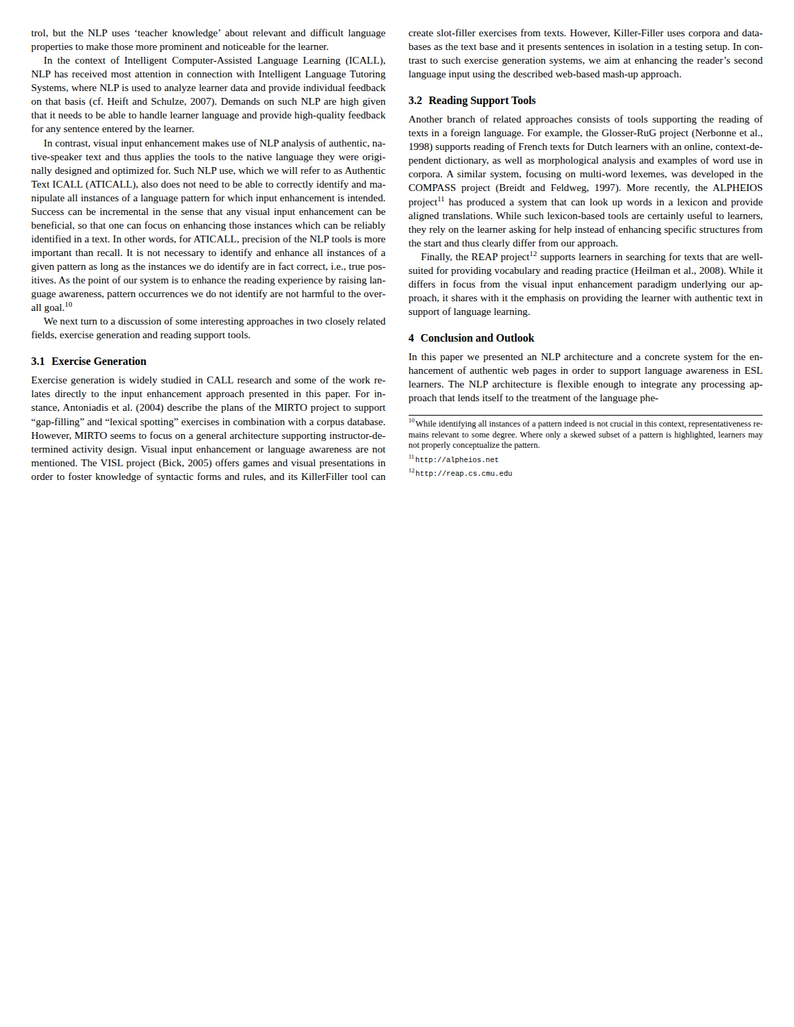trol, but the NLP uses ‘teacher knowledge’ about relevant and difficult language properties to make those more prominent and noticeable for the learner.
In the context of Intelligent Computer-Assisted Language Learning (ICALL), NLP has received most attention in connection with Intelligent Language Tutoring Systems, where NLP is used to analyze learner data and provide individual feedback on that basis (cf. Heift and Schulze, 2007). Demands on such NLP are high given that it needs to be able to handle learner language and provide high-quality feedback for any sentence entered by the learner.
In contrast, visual input enhancement makes use of NLP analysis of authentic, native-speaker text and thus applies the tools to the native language they were originally designed and optimized for. Such NLP use, which we will refer to as Authentic Text ICALL (ATICALL), also does not need to be able to correctly identify and manipulate all instances of a language pattern for which input enhancement is intended. Success can be incremental in the sense that any visual input enhancement can be beneficial, so that one can focus on enhancing those instances which can be reliably identified in a text. In other words, for ATICALL, precision of the NLP tools is more important than recall. It is not necessary to identify and enhance all instances of a given pattern as long as the instances we do identify are in fact correct, i.e., true positives. As the point of our system is to enhance the reading experience by raising language awareness, pattern occurrences we do not identify are not harmful to the overall goal.10
We next turn to a discussion of some interesting approaches in two closely related fields, exercise generation and reading support tools.
3.1 Exercise Generation
Exercise generation is widely studied in CALL research and some of the work relates directly to the input enhancement approach presented in this paper. For instance, Antoniadis et al. (2004) describe the plans of the MIRTO project to support “gap-filling” and “lexical spotting” exercises in combination with a corpus database. However, MIRTO seems to focus on a general architecture supporting instructor-determined activity design. Visual input enhancement or language awareness are not mentioned. The VISL project (Bick, 2005) offers games and visual presentations in order to foster knowledge of syntactic forms and rules, and its KillerFiller tool can create slot-filler exercises from texts. However, Killer-Filler uses corpora and databases as the text base and it presents sentences in isolation in a testing setup. In contrast to such exercise generation systems, we aim at enhancing the reader’s second language input using the described web-based mash-up approach.
3.2 Reading Support Tools
Another branch of related approaches consists of tools supporting the reading of texts in a foreign language. For example, the Glosser-RuG project (Nerbonne et al., 1998) supports reading of French texts for Dutch learners with an online, context-dependent dictionary, as well as morphological analysis and examples of word use in corpora. A similar system, focusing on multi-word lexemes, was developed in the COMPASS project (Breidt and Feldweg, 1997). More recently, the ALPHEIOS project11 has produced a system that can look up words in a lexicon and provide aligned translations. While such lexicon-based tools are certainly useful to learners, they rely on the learner asking for help instead of enhancing specific structures from the start and thus clearly differ from our approach.
Finally, the REAP project12 supports learners in searching for texts that are well-suited for providing vocabulary and reading practice (Heilman et al., 2008). While it differs in focus from the visual input enhancement paradigm underlying our approach, it shares with it the emphasis on providing the learner with authentic text in support of language learning.
4 Conclusion and Outlook
In this paper we presented an NLP architecture and a concrete system for the enhancement of authentic web pages in order to support language awareness in ESL learners. The NLP architecture is flexible enough to integrate any processing approach that lends itself to the treatment of the language phe-
10While identifying all instances of a pattern indeed is not crucial in this context, representativeness remains relevant to some degree. Where only a skewed subset of a pattern is highlighted, learners may not properly conceptualize the pattern.
11http://alpheios.net
12http://reap.cs.cmu.edu